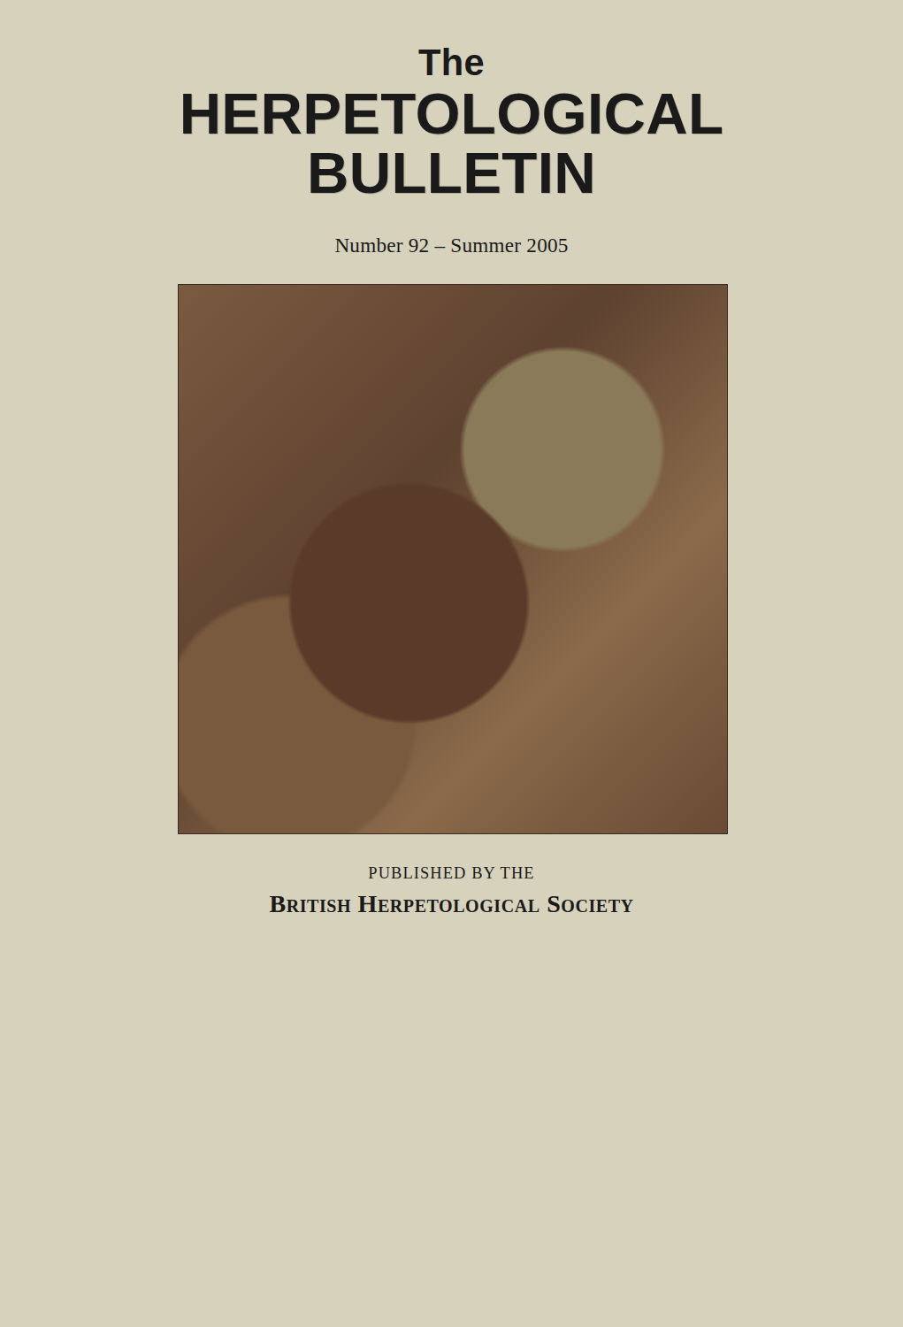The
HERPETOLOGICAL
BULLETIN
Number 92 – Summer 2005
Published by the
British Herpetological Society